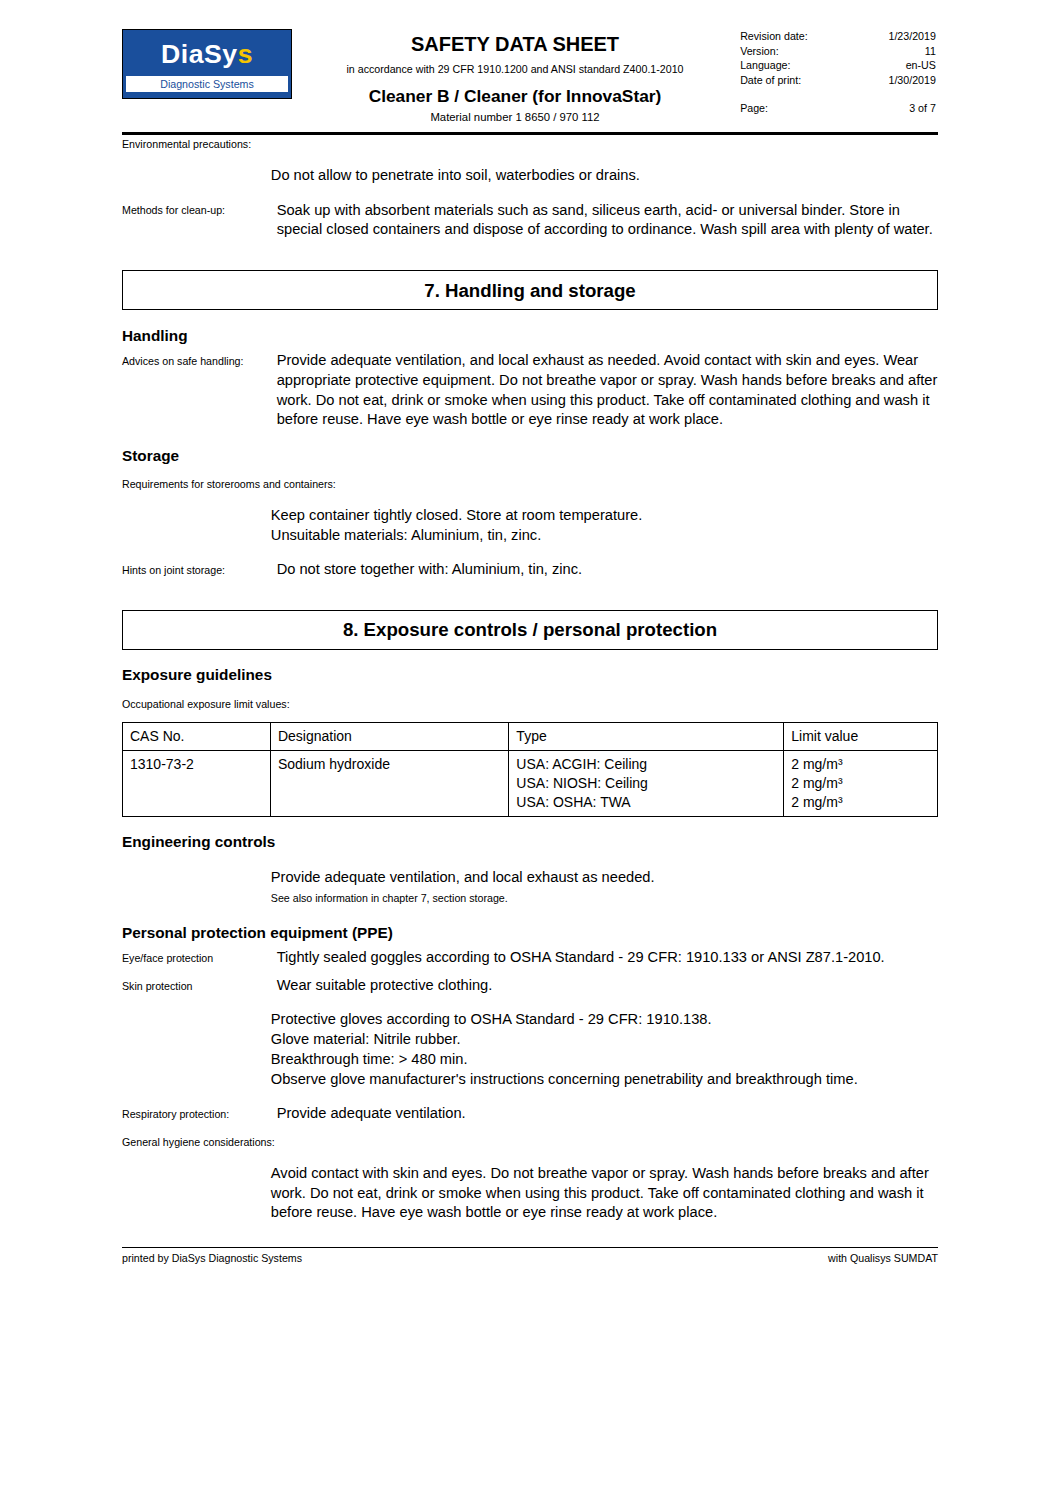DiaSys
Diagnostic Systems
SAFETY DATA SHEET
in accordance with 29 CFR 1910.1200 and ANSI standard Z400.1-2010
Cleaner B / Cleaner (for InnovaStar)
Material number 1 8650 / 970 112
| Revision date: | 1/23/2019 |
| Version: | 11 |
| Language: | en-US |
| Date of print: | 1/30/2019 |
| Page: | 3 of 7 |
Environmental precautions:
Do not allow to penetrate into soil, waterbodies or drains.
Methods for clean-up:
Soak up with absorbent materials such as sand, siliceus earth, acid- or universal binder. Store in special closed containers and dispose of according to ordinance. Wash spill area with plenty of water.
7. Handling and storage
Handling
Advices on safe handling:
Provide adequate ventilation, and local exhaust as needed. Avoid contact with skin and eyes. Wear appropriate protective equipment. Do not breathe vapor or spray. Wash hands before breaks and after work. Do not eat, drink or smoke when using this product. Take off contaminated clothing and wash it before reuse. Have eye wash bottle or eye rinse ready at work place.
Storage
Requirements for storerooms and containers:
Keep container tightly closed. Store at room temperature.
Unsuitable materials: Aluminium, tin, zinc.
Hints on joint storage:
Do not store together with: Aluminium, tin, zinc.
8. Exposure controls / personal protection
Exposure guidelines
Occupational exposure limit values:
| CAS No. | Designation | Type | Limit value |
| --- | --- | --- | --- |
| 1310-73-2 | Sodium hydroxide | USA: ACGIH: Ceiling USA: NIOSH: Ceiling USA: OSHA: TWA | 2 mg/m³ 2 mg/m³ 2 mg/m³ |
Engineering controls
Provide adequate ventilation, and local exhaust as needed.
See also information in chapter 7, section storage.
Personal protection equipment (PPE)
Eye/face protection
Tightly sealed goggles according to OSHA Standard - 29 CFR: 1910.133 or ANSI Z87.1-2010.
Skin protection
Wear suitable protective clothing.
Protective gloves according to OSHA Standard - 29 CFR: 1910.138.
Glove material: Nitrile rubber.
Breakthrough time: > 480 min.
Observe glove manufacturer's instructions concerning penetrability and breakthrough time.
Respiratory protection:
Provide adequate ventilation.
General hygiene considerations:
Avoid contact with skin and eyes. Do not breathe vapor or spray. Wash hands before breaks and after work. Do not eat, drink or smoke when using this product. Take off contaminated clothing and wash it before reuse. Have eye wash bottle or eye rinse ready at work place.
printed by DiaSys Diagnostic Systems with Qualisys SUMDAT